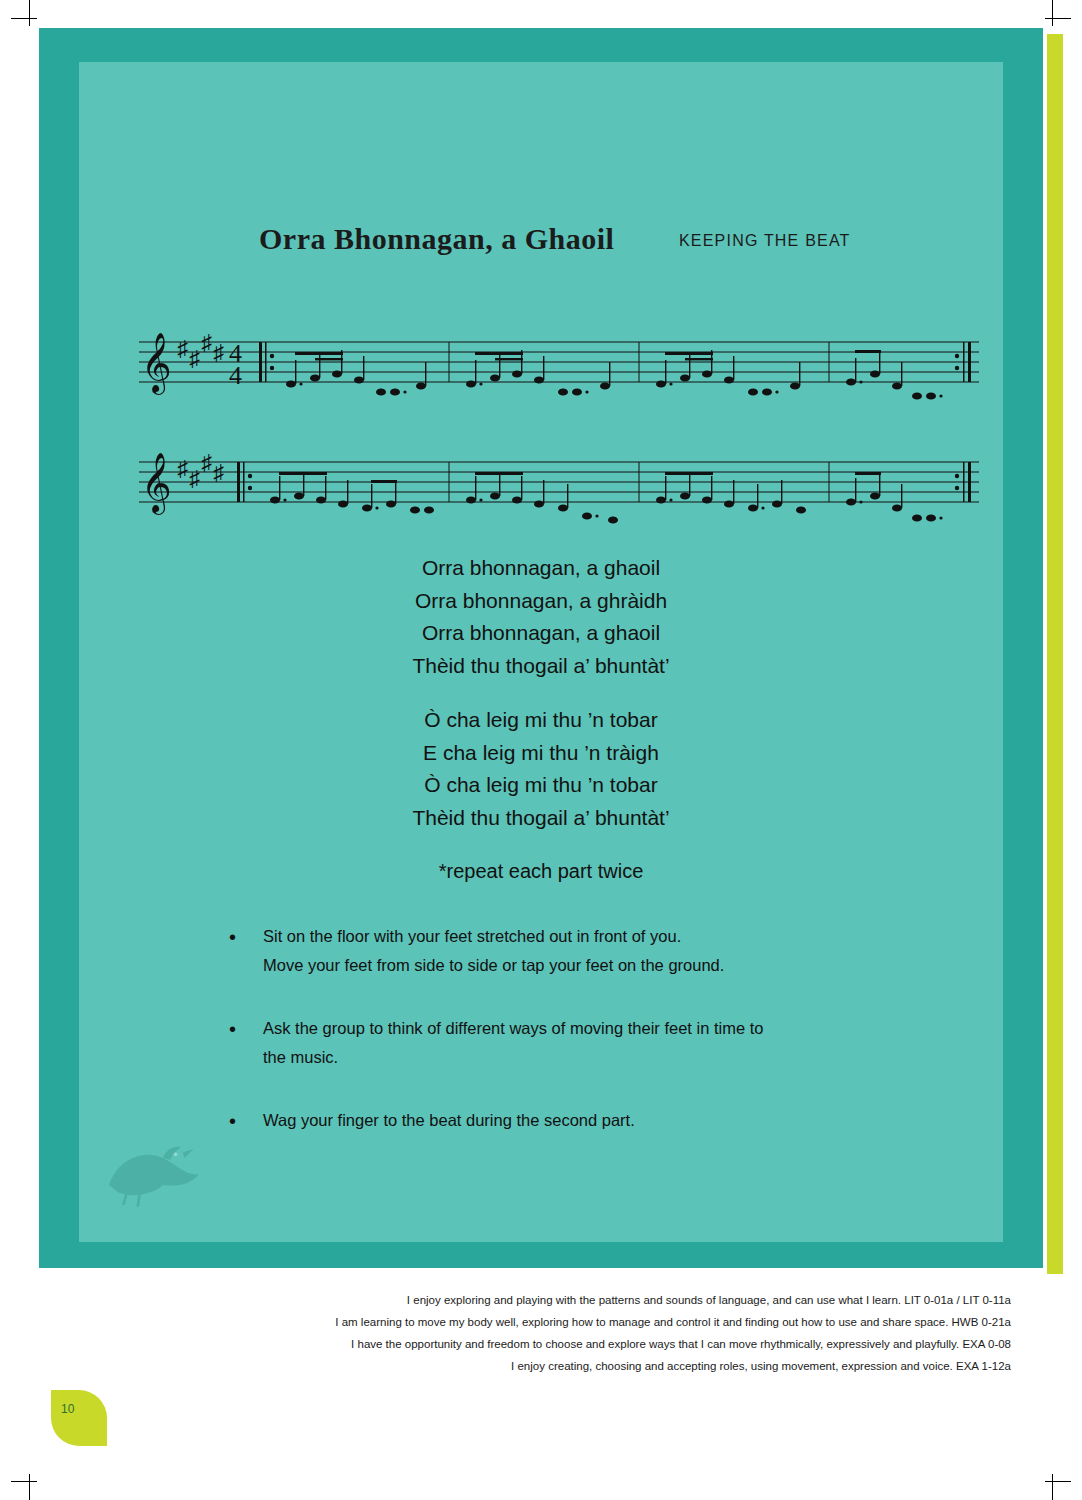Orra Bhonnagan, a Ghaoil
KEEPING THE BEAT
𝄞 ♯ ♯ ♯ ♯ 4 4
𝄞 ♯ ♯ ♯ ♯
Orra bhonnagan, a ghaoil
Orra bhonnagan, a ghràidh
Orra bhonnagan, a ghaoil
Thèid thu thogail a’ bhuntàt’
Ò cha leig mi thu ’n tobar
E cha leig mi thu ’n tràigh
Ò cha leig mi thu ’n tobar
Thèid thu thogail a’ bhuntàt’
*repeat each part twice
Sit on the floor with your feet stretched out in front of you.
Move your feet from side to side or tap your feet on the ground.
Ask the group to think of different ways of moving their feet in time to
the music.
Wag your finger to the beat during the second part.
I enjoy exploring and playing with the patterns and sounds of language, and can use what I learn. LIT 0-01a / LIT 0-11a
I am learning to move my body well, exploring how to manage and control it and finding out how to use and share space. HWB 0-21a
I have the opportunity and freedom to choose and explore ways that I can move rhythmically, expressively and playfully. EXA 0-08
I enjoy creating, choosing and accepting roles, using movement, expression and voice. EXA 1-12a
10